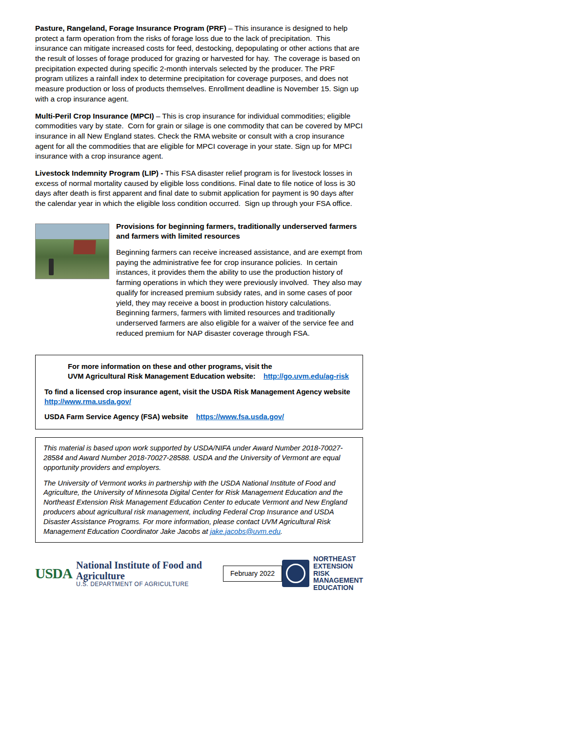Pasture, Rangeland, Forage Insurance Program (PRF) – This insurance is designed to help protect a farm operation from the risks of forage loss due to the lack of precipitation. This insurance can mitigate increased costs for feed, destocking, depopulating or other actions that are the result of losses of forage produced for grazing or harvested for hay. The coverage is based on precipitation expected during specific 2-month intervals selected by the producer. The PRF program utilizes a rainfall index to determine precipitation for coverage purposes, and does not measure production or loss of products themselves. Enrollment deadline is November 15. Sign up with a crop insurance agent.
Multi-Peril Crop Insurance (MPCI) – This is crop insurance for individual commodities; eligible commodities vary by state. Corn for grain or silage is one commodity that can be covered by MPCI insurance in all New England states. Check the RMA website or consult with a crop insurance agent for all the commodities that are eligible for MPCI coverage in your state. Sign up for MPCI insurance with a crop insurance agent.
Livestock Indemnity Program (LIP) - This FSA disaster relief program is for livestock losses in excess of normal mortality caused by eligible loss conditions. Final date to file notice of loss is 30 days after death is first apparent and final date to submit application for payment is 90 days after the calendar year in which the eligible loss condition occurred. Sign up through your FSA office.
Provisions for beginning farmers, traditionally underserved farmers and farmers with limited resources
Beginning farmers can receive increased assistance, and are exempt from paying the administrative fee for crop insurance policies. In certain instances, it provides them the ability to use the production history of farming operations in which they were previously involved. They also may qualify for increased premium subsidy rates, and in some cases of poor yield, they may receive a boost in production history calculations. Beginning farmers, farmers with limited resources and traditionally underserved farmers are also eligible for a waiver of the service fee and reduced premium for NAP disaster coverage through FSA.
For more information on these and other programs, visit the
UVM Agricultural Risk Management Education website: http://go.uvm.edu/ag-risk
To find a licensed crop insurance agent, visit the USDA Risk Management Agency website
http://www.rma.usda.gov/
USDA Farm Service Agency (FSA) website https://www.fsa.usda.gov/
This material is based upon work supported by USDA/NIFA under Award Number 2018-70027-28584 and Award Number 2018-70027-28588. USDA and the University of Vermont are equal opportunity providers and employers.
The University of Vermont works in partnership with the USDA National Institute of Food and Agriculture, the University of Minnesota Digital Center for Risk Management Education and the Northeast Extension Risk Management Education Center to educate Vermont and New England producers about agricultural risk management, including Federal Crop Insurance and USDA Disaster Assistance Programs. For more information, please contact UVM Agricultural Risk Management Education Coordinator Jake Jacobs at jake.jacobs@uvm.edu.
USDA
National Institute of Food and Agriculture
U.S. DEPARTMENT OF AGRICULTURE
February 2022
NORTHEAST
EXTENSION
RISK
MANAGEMENT
EDUCATION